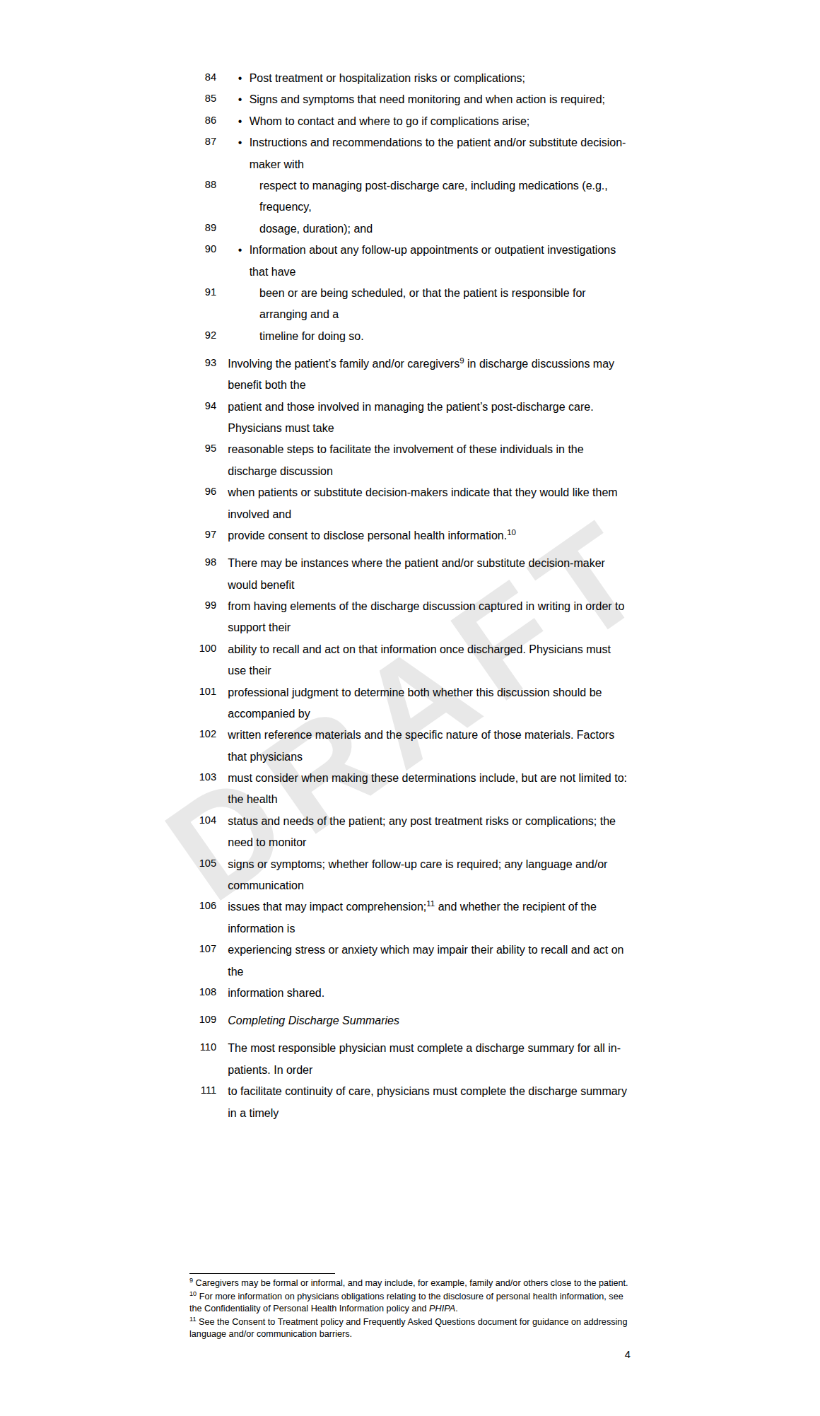DRAFT
84
•Post treatment or hospitalization risks or complications;
85
•Signs and symptoms that need monitoring and when action is required;
86
•Whom to contact and where to go if complications arise;
87
•Instructions and recommendations to the patient and/or substitute decision-maker with
88
respect to managing post-discharge care, including medications (e.g., frequency,
89
dosage, duration); and
90
•Information about any follow-up appointments or outpatient investigations that have
91
been or are being scheduled, or that the patient is responsible for arranging and a
92
timeline for doing so.
93
Involving the patient’s family and/or caregivers9 in discharge discussions may benefit both the
94
patient and those involved in managing the patient’s post-discharge care. Physicians must take
95
reasonable steps to facilitate the involvement of these individuals in the discharge discussion
96
when patients or substitute decision-makers indicate that they would like them involved and
97
provide consent to disclose personal health information.10
98
There may be instances where the patient and/or substitute decision-maker would benefit
99
from having elements of the discharge discussion captured in writing in order to support their
100
ability to recall and act on that information once discharged. Physicians must use their
101
professional judgment to determine both whether this discussion should be accompanied by
102
written reference materials and the specific nature of those materials. Factors that physicians
103
must consider when making these determinations include, but are not limited to: the health
104
status and needs of the patient; any post treatment risks or complications; the need to monitor
105
signs or symptoms; whether follow-up care is required; any language and/or communication
106
issues that may impact comprehension;11 and whether the recipient of the information is
107
experiencing stress or anxiety which may impair their ability to recall and act on the
108
information shared.
109
Completing Discharge Summaries
110
The most responsible physician must complete a discharge summary for all in-patients. In order
111
to facilitate continuity of care, physicians must complete the discharge summary in a timely
9 Caregivers may be formal or informal, and may include, for example, family and/or others close to the patient.
10 For more information on physicians obligations relating to the disclosure of personal health information, see the Confidentiality of Personal Health Information policy and PHIPA.
11 See the Consent to Treatment policy and Frequently Asked Questions document for guidance on addressing language and/or communication barriers.
4